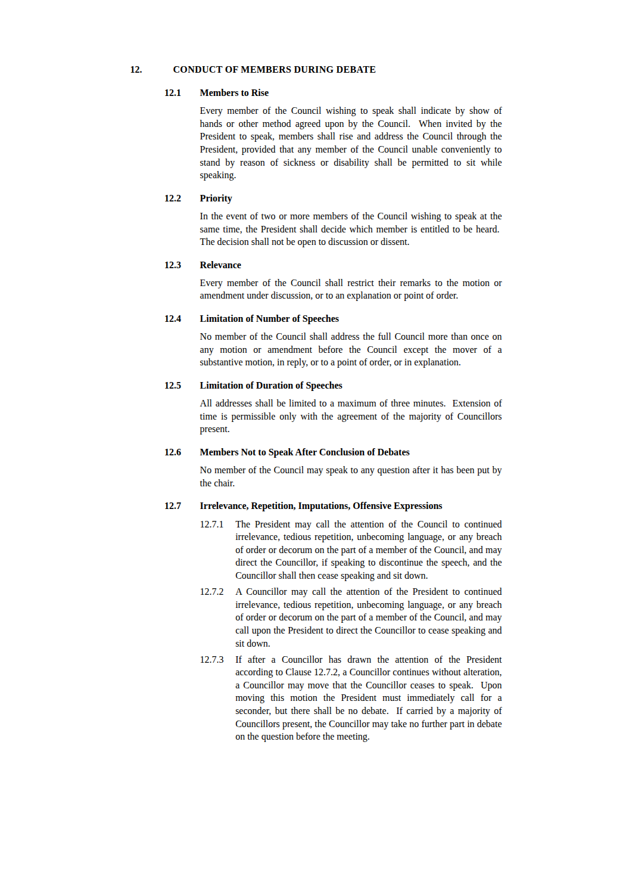12.
Conduct of Members During Debate
12.1
Members to Rise
Every member of the Council wishing to speak shall indicate by show of hands or other method agreed upon by the Council. When invited by the President to speak, members shall rise and address the Council through the President, provided that any member of the Council unable conveniently to stand by reason of sickness or disability shall be permitted to sit while speaking.
12.2
Priority
In the event of two or more members of the Council wishing to speak at the same time, the President shall decide which member is entitled to be heard. The decision shall not be open to discussion or dissent.
12.3
Relevance
Every member of the Council shall restrict their remarks to the motion or amendment under discussion, or to an explanation or point of order.
12.4
Limitation of Number of Speeches
No member of the Council shall address the full Council more than once on any motion or amendment before the Council except the mover of a substantive motion, in reply, or to a point of order, or in explanation.
12.5
Limitation of Duration of Speeches
All addresses shall be limited to a maximum of three minutes. Extension of time is permissible only with the agreement of the majority of Councillors present.
12.6
Members Not to Speak After Conclusion of Debates
No member of the Council may speak to any question after it has been put by the chair.
12.7
Irrelevance, Repetition, Imputations, Offensive Expressions
12.7.1
The President may call the attention of the Council to continued irrelevance, tedious repetition, unbecoming language, or any breach of order or decorum on the part of a member of the Council, and may direct the Councillor, if speaking to discontinue the speech, and the Councillor shall then cease speaking and sit down.
12.7.2
A Councillor may call the attention of the President to continued irrelevance, tedious repetition, unbecoming language, or any breach of order or decorum on the part of a member of the Council, and may call upon the President to direct the Councillor to cease speaking and sit down.
12.7.3
If after a Councillor has drawn the attention of the President according to Clause 12.7.2, a Councillor continues without alteration, a Councillor may move that the Councillor ceases to speak. Upon moving this motion the President must immediately call for a seconder, but there shall be no debate. If carried by a majority of Councillors present, the Councillor may take no further part in debate on the question before the meeting.